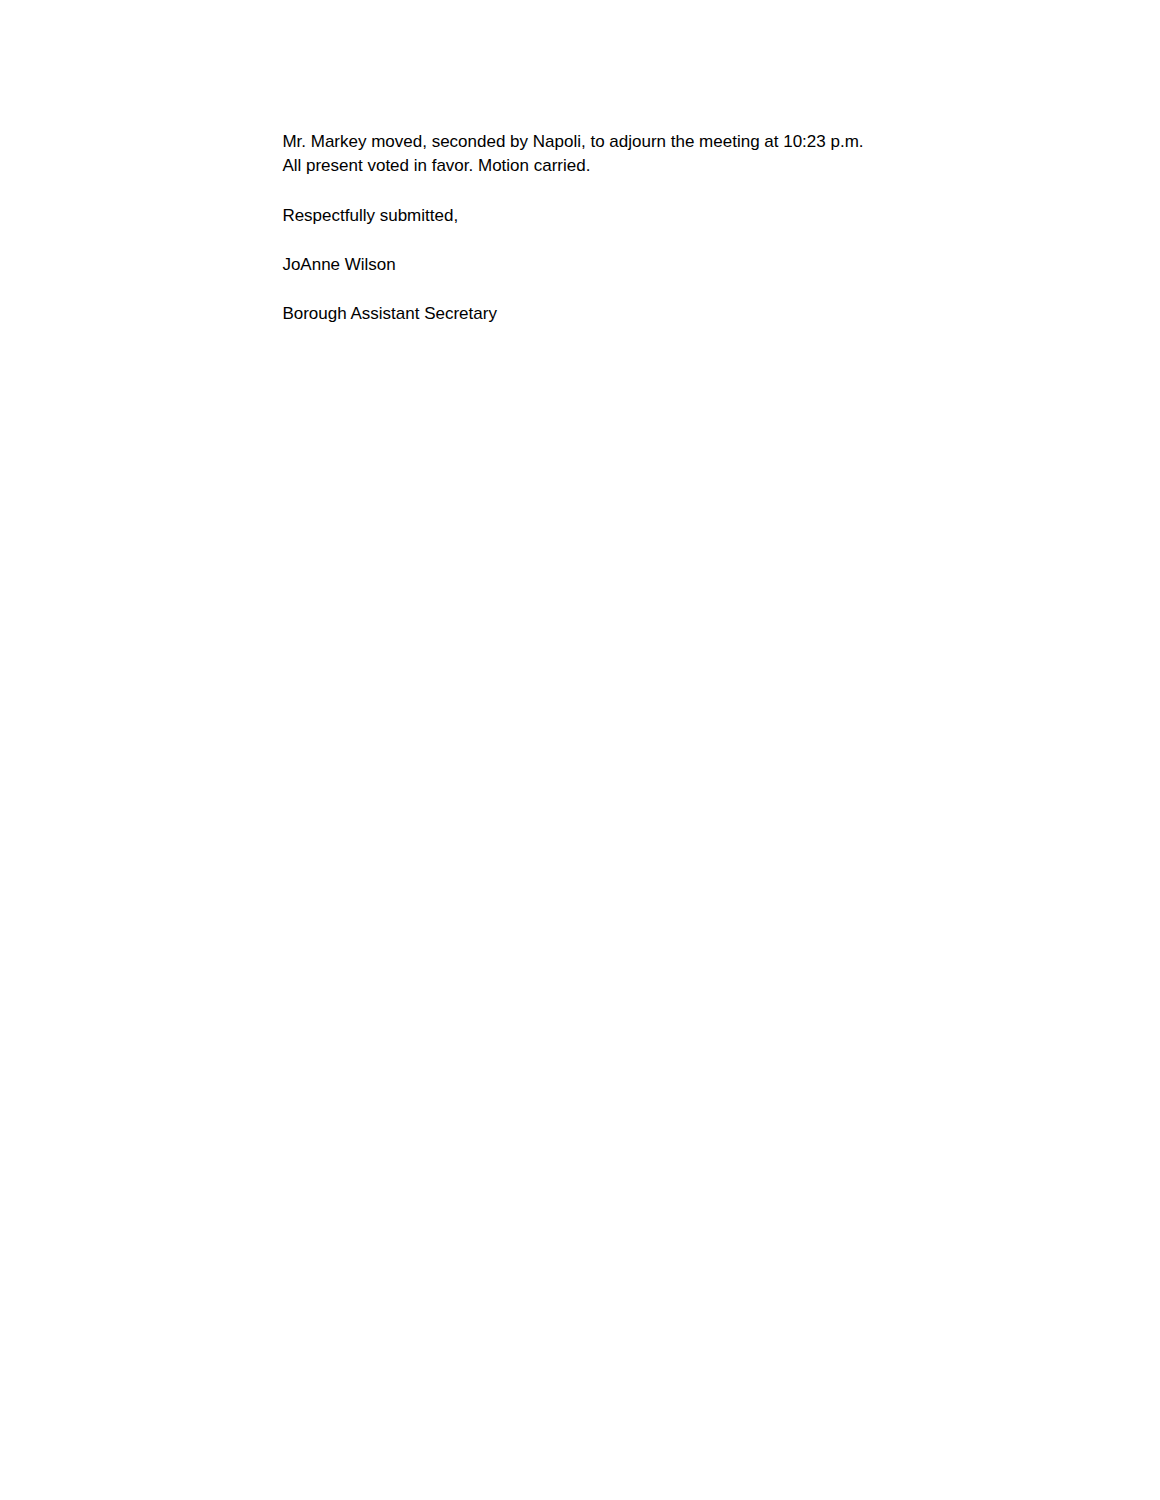Mr. Markey moved, seconded by Napoli, to adjourn the meeting at 10:23 p.m. All present voted in favor. Motion carried.
Respectfully submitted,
JoAnne Wilson
Borough Assistant Secretary